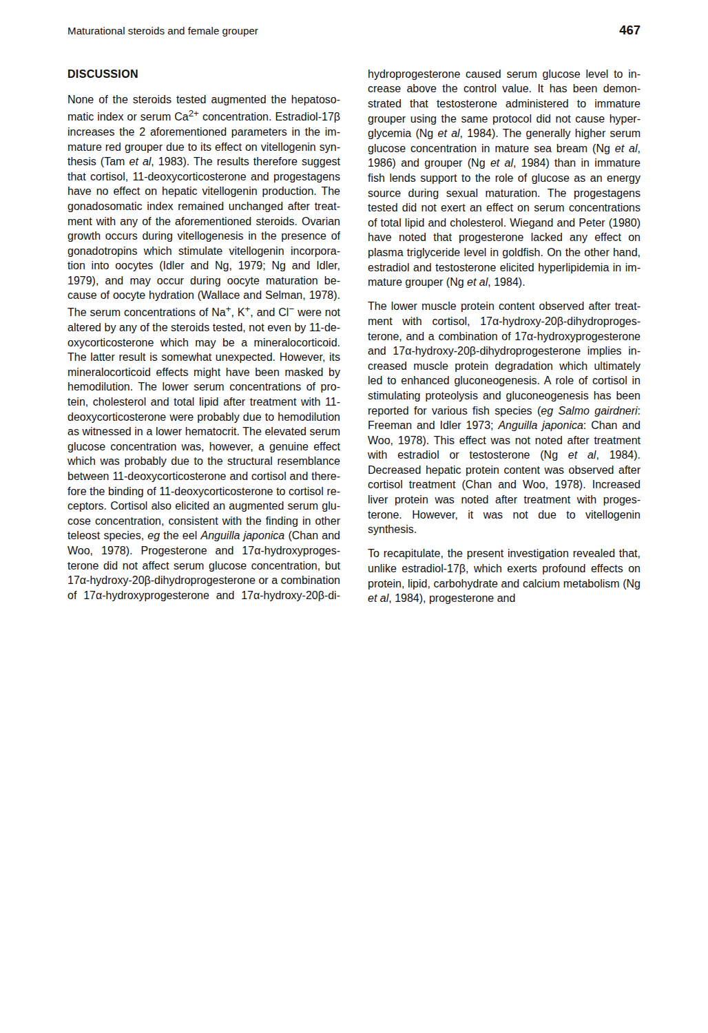Maturational steroids and female grouper 467
DISCUSSION
None of the steroids tested augmented the hepatosomatic index or serum Ca2+ concentration. Estradiol-17β increases the 2 aforementioned parameters in the immature red grouper due to its effect on vitellogenin synthesis (Tam et al, 1983). The results therefore suggest that cortisol, 11-deoxycorticosterone and progestagens have no effect on hepatic vitellogenin production. The gonadosomatic index remained unchanged after treatment with any of the aforementioned steroids. Ovarian growth occurs during vitellogenesis in the presence of gonadotropins which stimulate vitellogenin incorporation into oocytes (Idler and Ng, 1979; Ng and Idler, 1979), and may occur during oocyte maturation because of oocyte hydration (Wallace and Selman, 1978). The serum concentrations of Na+, K+, and Cl− were not altered by any of the steroids tested, not even by 11-deoxycorticosterone which may be a mineralocorticoid. The latter result is somewhat unexpected. However, its mineralocorticoid effects might have been masked by hemodilution. The lower serum concentrations of protein, cholesterol and total lipid after treatment with 11-deoxycorticosterone were probably due to hemodilution as witnessed in a lower hematocrit. The elevated serum glucose concentration was, however, a genuine effect which was probably due to the structural resemblance between 11-deoxycorticosterone and cortisol and therefore the binding of 11-deoxycorticosterone to cortisol receptors. Cortisol also elicited an augmented serum glucose concentration, consistent with the finding in other teleost species, eg the eel Anguilla japonica (Chan and Woo, 1978). Progesterone and 17α-hydroxyprogesterone did not affect serum glucose concentration, but 17α-hydroxy-20β-dihydroprogesterone or a combination of 17α-hydroxyprogesterone and 17α-hydroxy-20β-dihydroprogesterone caused serum glucose level to increase above the control value. It has been demonstrated that testosterone administered to immature grouper using the same protocol did not cause hyperglycemia (Ng et al, 1984). The generally higher serum glucose concentration in mature sea bream (Ng et al, 1986) and grouper (Ng et al, 1984) than in immature fish lends support to the role of glucose as an energy source during sexual maturation. The progestagens tested did not exert an effect on serum concentrations of total lipid and cholesterol. Wiegand and Peter (1980) have noted that progesterone lacked any effect on plasma triglyceride level in goldfish. On the other hand, estradiol and testosterone elicited hyperlipidemia in immature grouper (Ng et al, 1984).
The lower muscle protein content observed after treatment with cortisol, 17α-hydroxy-20β-dihydroprogesterone, and a combination of 17α-hydroxyprogesterone and 17α-hydroxy-20β-dihydroprogesterone implies increased muscle protein degradation which ultimately led to enhanced gluconeogenesis. A role of cortisol in stimulating proteolysis and gluconeogenesis has been reported for various fish species (eg Salmo gairdneri: Freeman and Idler 1973; Anguilla japonica: Chan and Woo, 1978). This effect was not noted after treatment with estradiol or testosterone (Ng et al, 1984). Decreased hepatic protein content was observed after cortisol treatment (Chan and Woo, 1978). Increased liver protein was noted after treatment with progesterone. However, it was not due to vitellogenin synthesis.
To recapitulate, the present investigation revealed that, unlike estradiol-17β, which exerts profound effects on protein, lipid, carbohydrate and calcium metabolism (Ng et al, 1984), progesterone and